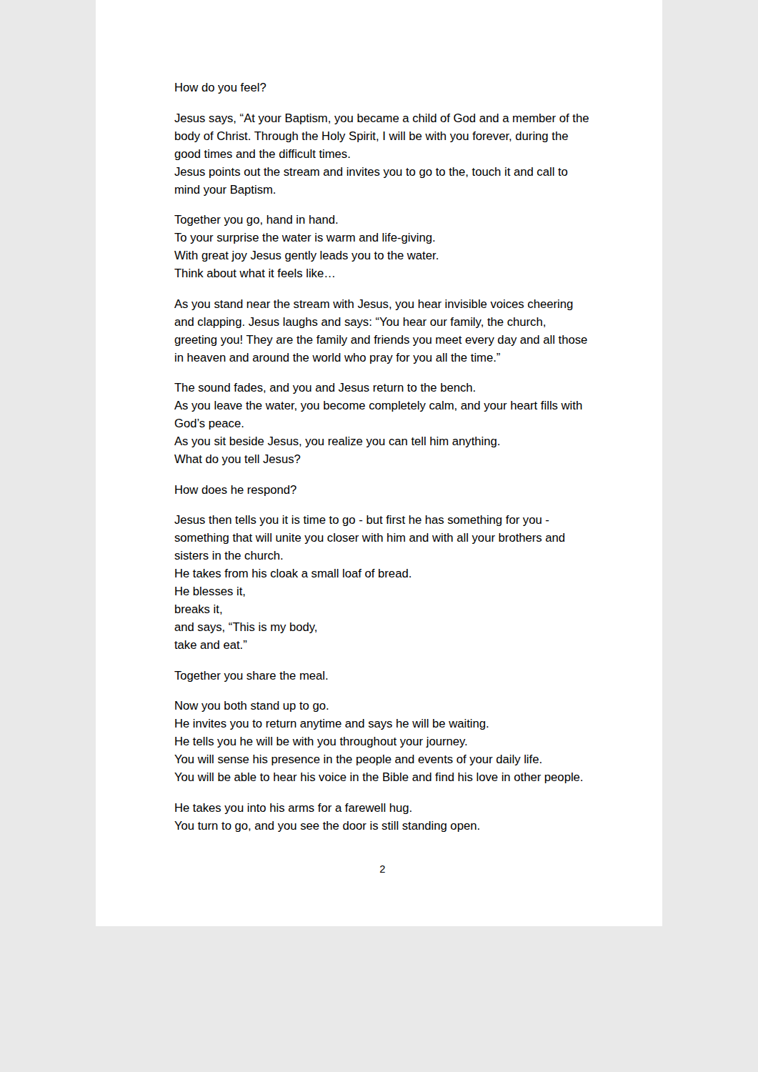How do you feel?
Jesus says, “At your Baptism, you became a child of God and a member of the body of Christ. Through the Holy Spirit, I will be with you forever, during the good times and the difficult times.
Jesus points out the stream and invites you to go to the, touch it and call to mind your Baptism.
Together you go, hand in hand.
To your surprise the water is warm and life-giving.
With great joy Jesus gently leads you to the water.
Think about what it feels like…
As you stand near the stream with Jesus, you hear invisible voices cheering and clapping. Jesus laughs and says: “You hear our family, the church, greeting you! They are the family and friends you meet every day and all those in heaven and around the world who pray for you all the time.”
The sound fades, and you and Jesus return to the bench.
As you leave the water, you become completely calm, and your heart fills with God’s peace.
As you sit beside Jesus, you realize you can tell him anything.
What do you tell Jesus?
How does he respond?
Jesus then tells you it is time to go - but first he has something for you - something that will unite you closer with him and with all your brothers and sisters in the church.
He takes from his cloak a small loaf of bread.
He blesses it,
breaks it,
and says, “This is my body,
take and eat.”
Together you share the meal.
Now you both stand up to go.
He invites you to return anytime and says he will be waiting.
He tells you he will be with you throughout your journey.
You will sense his presence in the people and events of your daily life.
You will be able to hear his voice in the Bible and find his love in other people.
He takes you into his arms for a farewell hug.
You turn to go, and you see the door is still standing open.
2